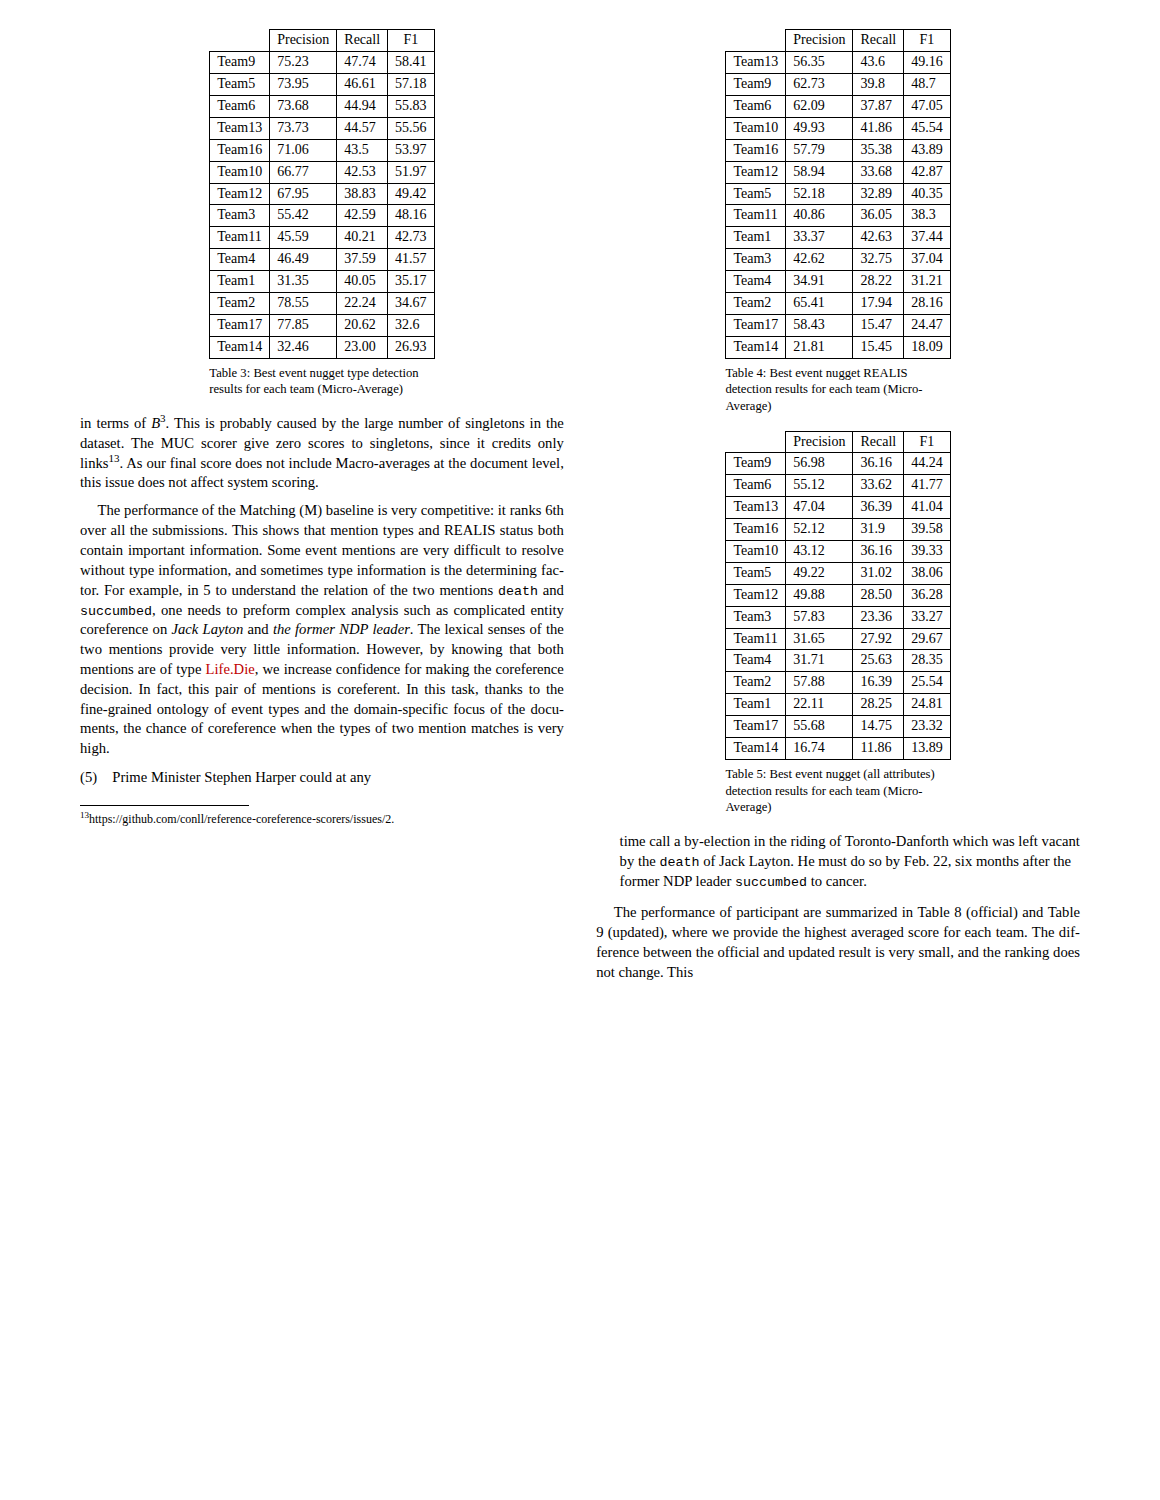Table 3: Best event nugget type detection results for each team (Micro-Average)
| | Precision | Recall | F1 |
| --- | --- | --- | --- |
| Team9 | 75.23 | 47.74 | 58.41 |
| Team5 | 73.95 | 46.61 | 57.18 |
| Team6 | 73.68 | 44.94 | 55.83 |
| Team13 | 73.73 | 44.57 | 55.56 |
| Team16 | 71.06 | 43.5 | 53.97 |
| Team10 | 66.77 | 42.53 | 51.97 |
| Team12 | 67.95 | 38.83 | 49.42 |
| Team3 | 55.42 | 42.59 | 48.16 |
| Team11 | 45.59 | 40.21 | 42.73 |
| Team4 | 46.49 | 37.59 | 41.57 |
| Team1 | 31.35 | 40.05 | 35.17 |
| Team2 | 78.55 | 22.24 | 34.67 |
| Team17 | 77.85 | 20.62 | 32.6 |
| Team14 | 32.46 | 23.00 | 26.93 |
in terms of B3. This is probably caused by the large number of singletons in the dataset. The MUC scorer give zero scores to singletons, since it credits only links13. As our final score does not include Macro-averages at the document level, this issue does not affect system scoring.
The performance of the Matching (M) baseline is very competitive: it ranks 6th over all the submissions. This shows that mention types and REALIS status both contain important information. Some event mentions are very difficult to resolve without type information, and sometimes type information is the determining factor. For example, in 5 to understand the relation of the two mentions death and succumbed, one needs to preform complex analysis such as complicated entity coreference on Jack Layton and the former NDP leader. The lexical senses of the two mentions provide very little information. However, by knowing that both mentions are of type Life.Die, we increase confidence for making the coreference decision. In fact, this pair of mentions is coreferent. In this task, thanks to the fine-grained ontology of event types and the domain-specific focus of the documents, the chance of coreference when the types of two mention matches is very high.
(5) Prime Minister Stephen Harper could at any
13https://github.com/conll/reference-coreference-scorers/issues/2.
Table 4: Best event nugget REALIS detection results for each team (Micro-Average)
| | Precision | Recall | F1 |
| --- | --- | --- | --- |
| Team13 | 56.35 | 43.6 | 49.16 |
| Team9 | 62.73 | 39.8 | 48.7 |
| Team6 | 62.09 | 37.87 | 47.05 |
| Team10 | 49.93 | 41.86 | 45.54 |
| Team16 | 57.79 | 35.38 | 43.89 |
| Team12 | 58.94 | 33.68 | 42.87 |
| Team5 | 52.18 | 32.89 | 40.35 |
| Team11 | 40.86 | 36.05 | 38.3 |
| Team1 | 33.37 | 42.63 | 37.44 |
| Team3 | 42.62 | 32.75 | 37.04 |
| Team4 | 34.91 | 28.22 | 31.21 |
| Team2 | 65.41 | 17.94 | 28.16 |
| Team17 | 58.43 | 15.47 | 24.47 |
| Team14 | 21.81 | 15.45 | 18.09 |
Table 5: Best event nugget (all attributes) detection results for each team (Micro-Average)
| | Precision | Recall | F1 |
| --- | --- | --- | --- |
| Team9 | 56.98 | 36.16 | 44.24 |
| Team6 | 55.12 | 33.62 | 41.77 |
| Team13 | 47.04 | 36.39 | 41.04 |
| Team16 | 52.12 | 31.9 | 39.58 |
| Team10 | 43.12 | 36.16 | 39.33 |
| Team5 | 49.22 | 31.02 | 38.06 |
| Team12 | 49.88 | 28.50 | 36.28 |
| Team3 | 57.83 | 23.36 | 33.27 |
| Team11 | 31.65 | 27.92 | 29.67 |
| Team4 | 31.71 | 25.63 | 28.35 |
| Team2 | 57.88 | 16.39 | 25.54 |
| Team1 | 22.11 | 28.25 | 24.81 |
| Team17 | 55.68 | 14.75 | 23.32 |
| Team14 | 16.74 | 11.86 | 13.89 |
time call a by-election in the riding of Toronto-Danforth which was left vacant by the death of Jack Layton. He must do so by Feb. 22, six months after the former NDP leader succumbed to cancer.
The performance of participant are summarized in Table 8 (official) and Table 9 (updated), where we provide the highest averaged score for each team. The difference between the official and updated result is very small, and the ranking does not change. This